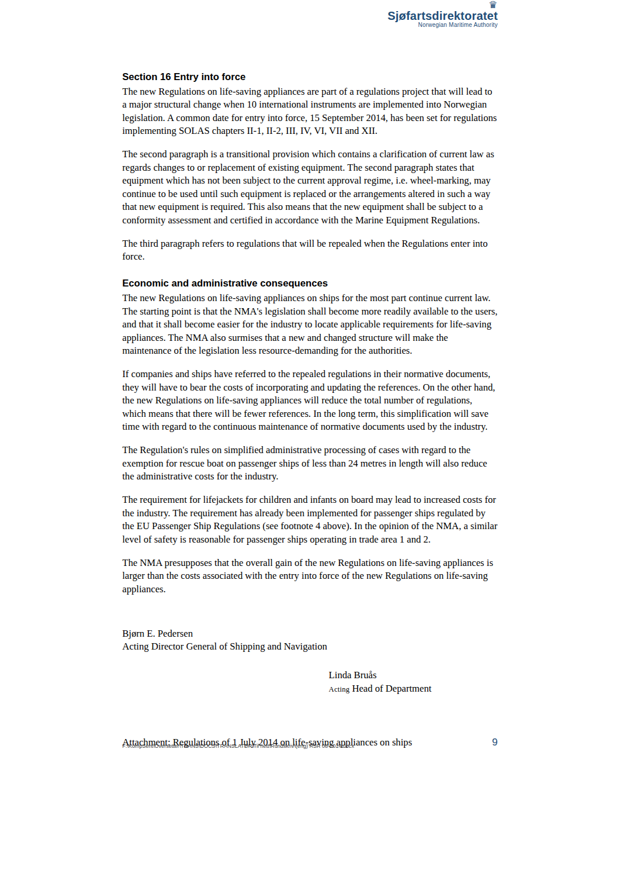♛
Sjøfartsdirektoratet
Norwegian Maritime Authority
Section 16 Entry into force
The new Regulations on life-saving appliances are part of a regulations project that will lead to a major structural change when 10 international instruments are implemented into Norwegian legislation. A common date for entry into force, 15 September 2014, has been set for regulations implementing SOLAS chapters II-1, II-2, III, IV, VI, VII and XII.
The second paragraph is a transitional provision which contains a clarification of current law as regards changes to or replacement of existing equipment. The second paragraph states that equipment which has not been subject to the current approval regime, i.e. wheel-marking, may continue to be used until such equipment is replaced or the arrangements altered in such a way that new equipment is required. This also means that the new equipment shall be subject to a conformity assessment and certified in accordance with the Marine Equipment Regulations.
The third paragraph refers to regulations that will be repealed when the Regulations enter into force.
Economic and administrative consequences
The new Regulations on life-saving appliances on ships for the most part continue current law. The starting point is that the NMA's legislation shall become more readily available to the users, and that it shall become easier for the industry to locate applicable requirements for life-saving appliances. The NMA also surmises that a new and changed structure will make the maintenance of the legislation less resource-demanding for the authorities.
If companies and ships have referred to the repealed regulations in their normative documents, they will have to bear the costs of incorporating and updating the references. On the other hand, the new Regulations on life-saving appliances will reduce the total number of regulations, which means that there will be fewer references. In the long term, this simplification will save time with regard to the continuous maintenance of normative documents used by the industry.
The Regulation's rules on simplified administrative processing of cases with regard to the exemption for rescue boat on passenger ships of less than 24 metres in length will also reduce the administrative costs for the industry.
The requirement for lifejackets for children and infants on board may lead to increased costs for the industry. The requirement has already been implemented for passenger ships regulated by the EU Passenger Ship Regulations (see footnote 4 above). In the opinion of the NMA, a similar level of safety is reasonable for passenger ships operating in trade area 1 and 2.
The NMA presupposes that the overall gain of the new Regulations on life-saving appliances is larger than the costs associated with the entry into force of the new Regulations on life-saving appliances.
Bjørn E. Pedersen
Acting Director General of Shipping and Navigation
Linda Bruås
Acting Head of Department
Attachment: Regulations of 1 July 2014 on life-saving appliances on ships
F:\KompSent\Oversetter\TRANS\DOCS\TRANSLATØR\Til nett\Rundskriv\(eng) RSR 08-2014.docx
9